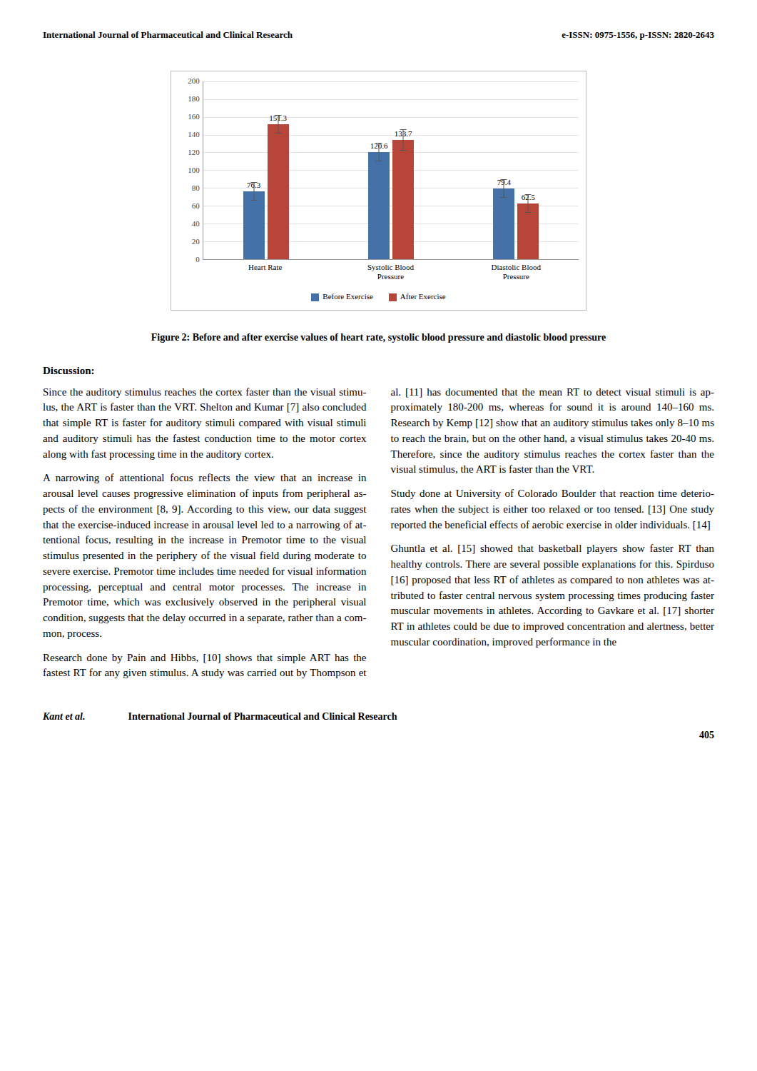International Journal of Pharmaceutical and Clinical Research
e-ISSN: 0975-1556, p-ISSN: 2820-2643
200 180 160 140 120 100 80 60 40 20 0
76.3
151.3
120.6
133.7
79.4
62.5
Heart Rate
Systolic Blood
Pressure
Diastolic Blood
Pressure
Before Exercise
After Exercise
Figure 2: Before and after exercise values of heart rate, systolic blood pressure and diastolic blood pressure
Discussion:
Since the auditory stimulus reaches the cortex faster than the visual stimulus, the ART is faster than the VRT. Shelton and Kumar [7] also concluded that simple RT is faster for auditory stimuli compared with visual stimuli and auditory stimuli has the fastest conduction time to the motor cortex along with fast processing time in the auditory cortex.
A narrowing of attentional focus reflects the view that an increase in arousal level causes progressive elimination of inputs from peripheral aspects of the environment [8, 9]. According to this view, our data suggest that the exercise-induced increase in arousal level led to a narrowing of attentional focus, resulting in the increase in Premotor time to the visual stimulus presented in the periphery of the visual field during moderate to severe exercise. Premotor time includes time needed for visual information processing, perceptual and central motor processes. The increase in Premotor time, which was exclusively observed in the peripheral visual condition, suggests that the delay occurred in a separate, rather than a common, process.
Research done by Pain and Hibbs, [10] shows that simple ART has the fastest RT for any given stimulus. A study was carried out by Thompson et al. [11] has documented that the mean RT to detect visual stimuli is approximately 180-200 ms, whereas for sound it is around 140–160 ms. Research by Kemp [12] show that an auditory stimulus takes only 8–10 ms to reach the brain, but on the other hand, a visual stimulus takes 20-40 ms. Therefore, since the auditory stimulus reaches the cortex faster than the visual stimulus, the ART is faster than the VRT.
Study done at University of Colorado Boulder that reaction time deteriorates when the subject is either too relaxed or too tensed. [13] One study reported the beneficial effects of aerobic exercise in older individuals. [14]
Ghuntla et al. [15] showed that basketball players show faster RT than healthy controls. There are several possible explanations for this. Spirduso [16] proposed that less RT of athletes as compared to non athletes was attributed to faster central nervous system processing times producing faster muscular movements in athletes. According to Gavkare et al. [17] shorter RT in athletes could be due to improved concentration and alertness, better muscular coordination, improved performance in the
Kant et al.
International Journal of Pharmaceutical and Clinical Research
405